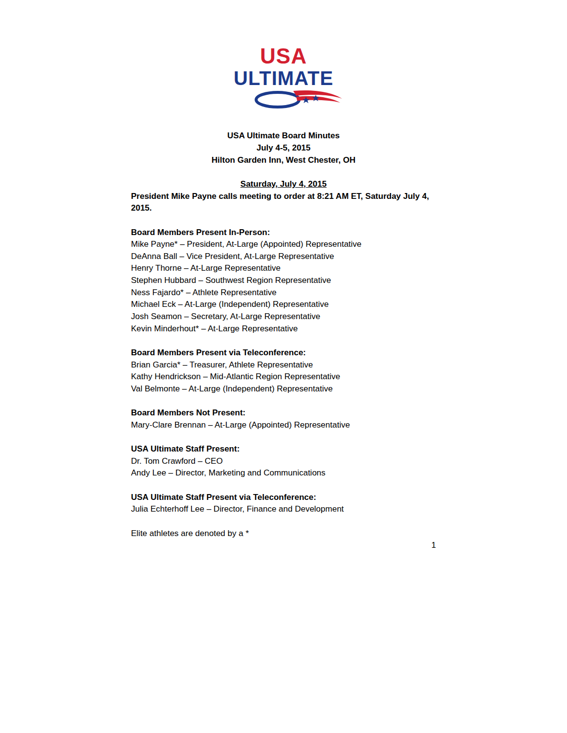USA Ultimate USA ULTIMATE
USA Ultimate Board Minutes July 4-5, 2015 Hilton Garden Inn, West Chester, OH
Saturday, July 4, 2015
President Mike Payne calls meeting to order at 8:21 AM ET, Saturday July 4, 2015.
Board Members Present In-Person:
Mike Payne* – President, At-Large (Appointed) Representative
DeAnna Ball – Vice President, At-Large Representative
Henry Thorne – At-Large Representative
Stephen Hubbard – Southwest Region Representative
Ness Fajardo* – Athlete Representative
Michael Eck – At-Large (Independent) Representative
Josh Seamon – Secretary, At-Large Representative
Kevin Minderhout* – At-Large Representative
Board Members Present via Teleconference:
Brian Garcia* – Treasurer, Athlete Representative
Kathy Hendrickson – Mid-Atlantic Region Representative
Val Belmonte – At-Large (Independent) Representative
Board Members Not Present:
Mary-Clare Brennan – At-Large (Appointed) Representative
USA Ultimate Staff Present:
Dr. Tom Crawford – CEO
Andy Lee – Director, Marketing and Communications
USA Ultimate Staff Present via Teleconference:
Julia Echterhoff Lee – Director, Finance and Development
Elite athletes are denoted by a *
1